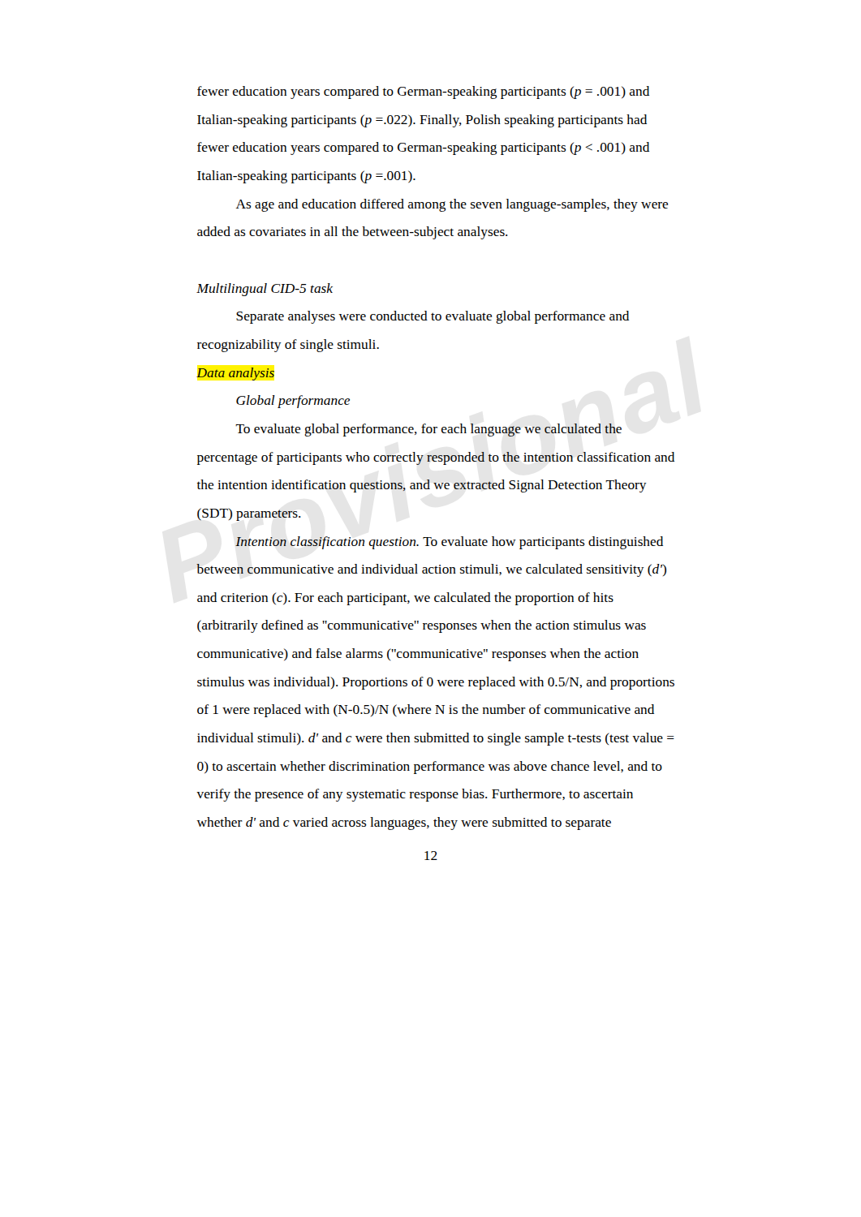Provisional
fewer education years compared to German-speaking participants (p = .001) and Italian-speaking participants (p =.022). Finally, Polish speaking participants had fewer education years compared to German-speaking participants (p < .001) and Italian-speaking participants (p =.001).
As age and education differed among the seven language-samples, they were added as covariates in all the between-subject analyses.
Multilingual CID-5 task
Separate analyses were conducted to evaluate global performance and recognizability of single stimuli.
Data analysis
Global performance
To evaluate global performance, for each language we calculated the percentage of participants who correctly responded to the intention classification and the intention identification questions, and we extracted Signal Detection Theory (SDT) parameters.
Intention classification question. To evaluate how participants distinguished between communicative and individual action stimuli, we calculated sensitivity (d') and criterion (c). For each participant, we calculated the proportion of hits (arbitrarily defined as ''communicative'' responses when the action stimulus was communicative) and false alarms (''communicative'' responses when the action stimulus was individual). Proportions of 0 were replaced with 0.5/N, and proportions of 1 were replaced with (N-0.5)/N (where N is the number of communicative and individual stimuli). d' and c were then submitted to single sample t-tests (test value = 0) to ascertain whether discrimination performance was above chance level, and to verify the presence of any systematic response bias. Furthermore, to ascertain whether d' and c varied across languages, they were submitted to separate
12